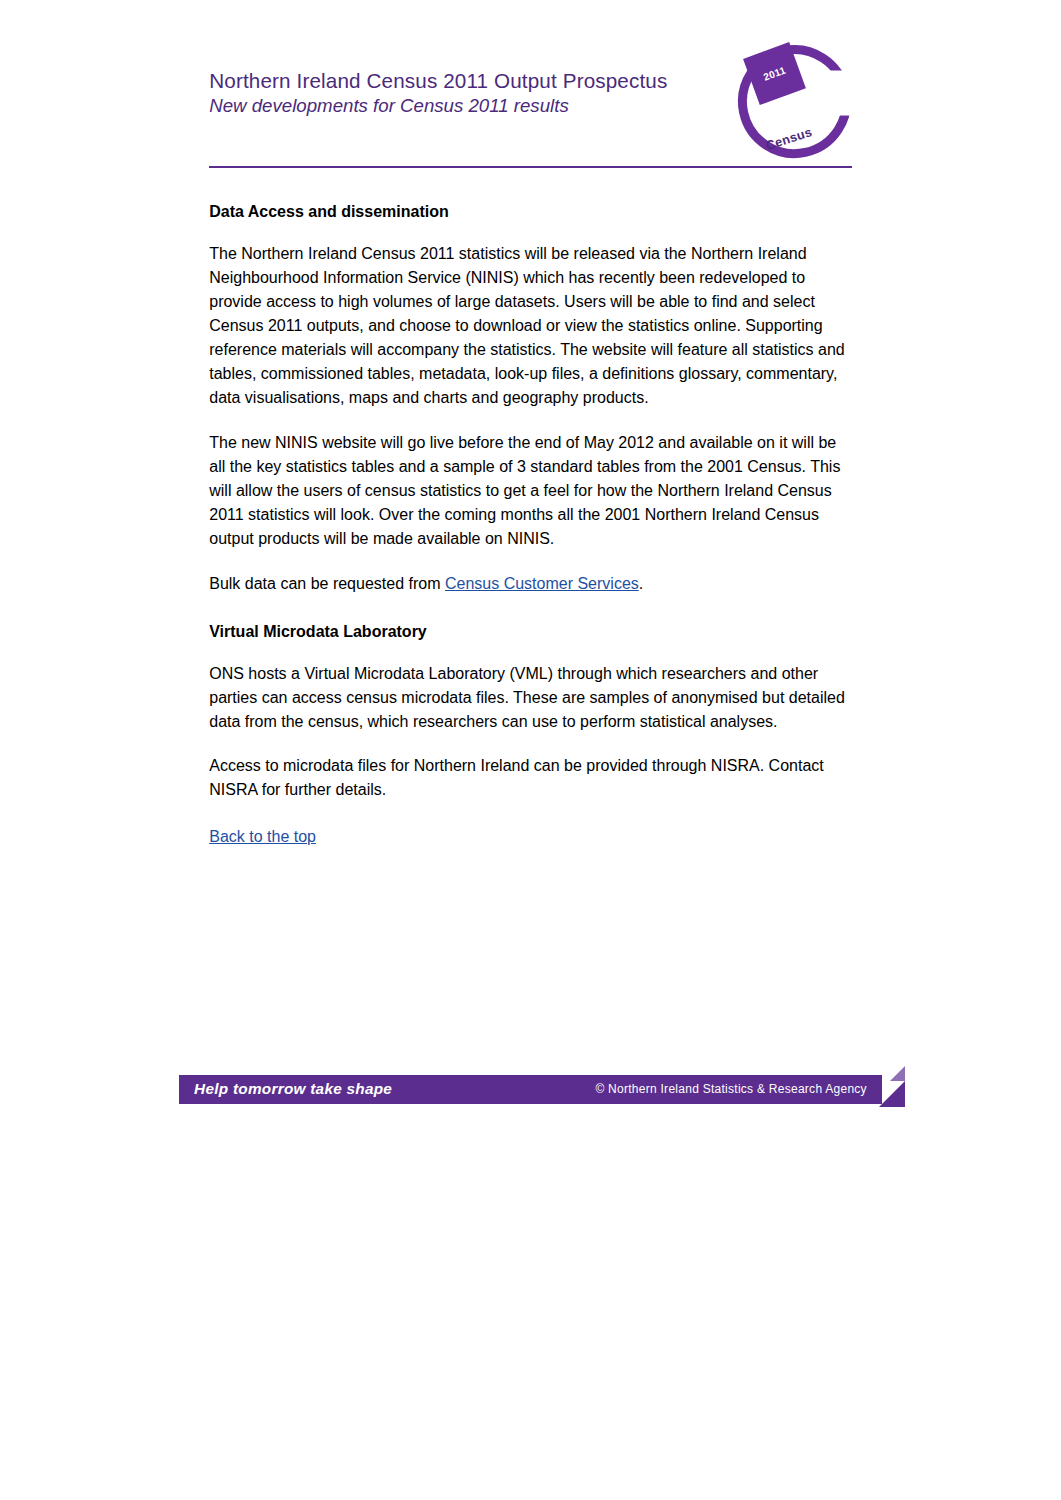Northern Ireland Census 2011 Output Prospectus
New developments for Census 2011 results
2011
Census
Data Access and dissemination
The Northern Ireland Census 2011 statistics will be released via the Northern Ireland Neighbourhood Information Service (NINIS) which has recently been redeveloped to provide access to high volumes of large datasets. Users will be able to find and select Census 2011 outputs, and choose to download or view the statistics online. Supporting reference materials will accompany the statistics. The website will feature all statistics and tables, commissioned tables, metadata, look-up files, a definitions glossary, commentary, data visualisations, maps and charts and geography products.
The new NINIS website will go live before the end of May 2012 and available on it will be all the key statistics tables and a sample of 3 standard tables from the 2001 Census. This will allow the users of census statistics to get a feel for how the Northern Ireland Census 2011 statistics will look. Over the coming months all the 2001 Northern Ireland Census output products will be made available on NINIS.
Bulk data can be requested from Census Customer Services.
Virtual Microdata Laboratory
ONS hosts a Virtual Microdata Laboratory (VML) through which researchers and other parties can access census microdata files. These are samples of anonymised but detailed data from the census, which researchers can use to perform statistical analyses.
Access to microdata files for Northern Ireland can be provided through NISRA. Contact NISRA for further details.
Back to the top
Help tomorrow take shape
© Northern Ireland Statistics & Research Agency